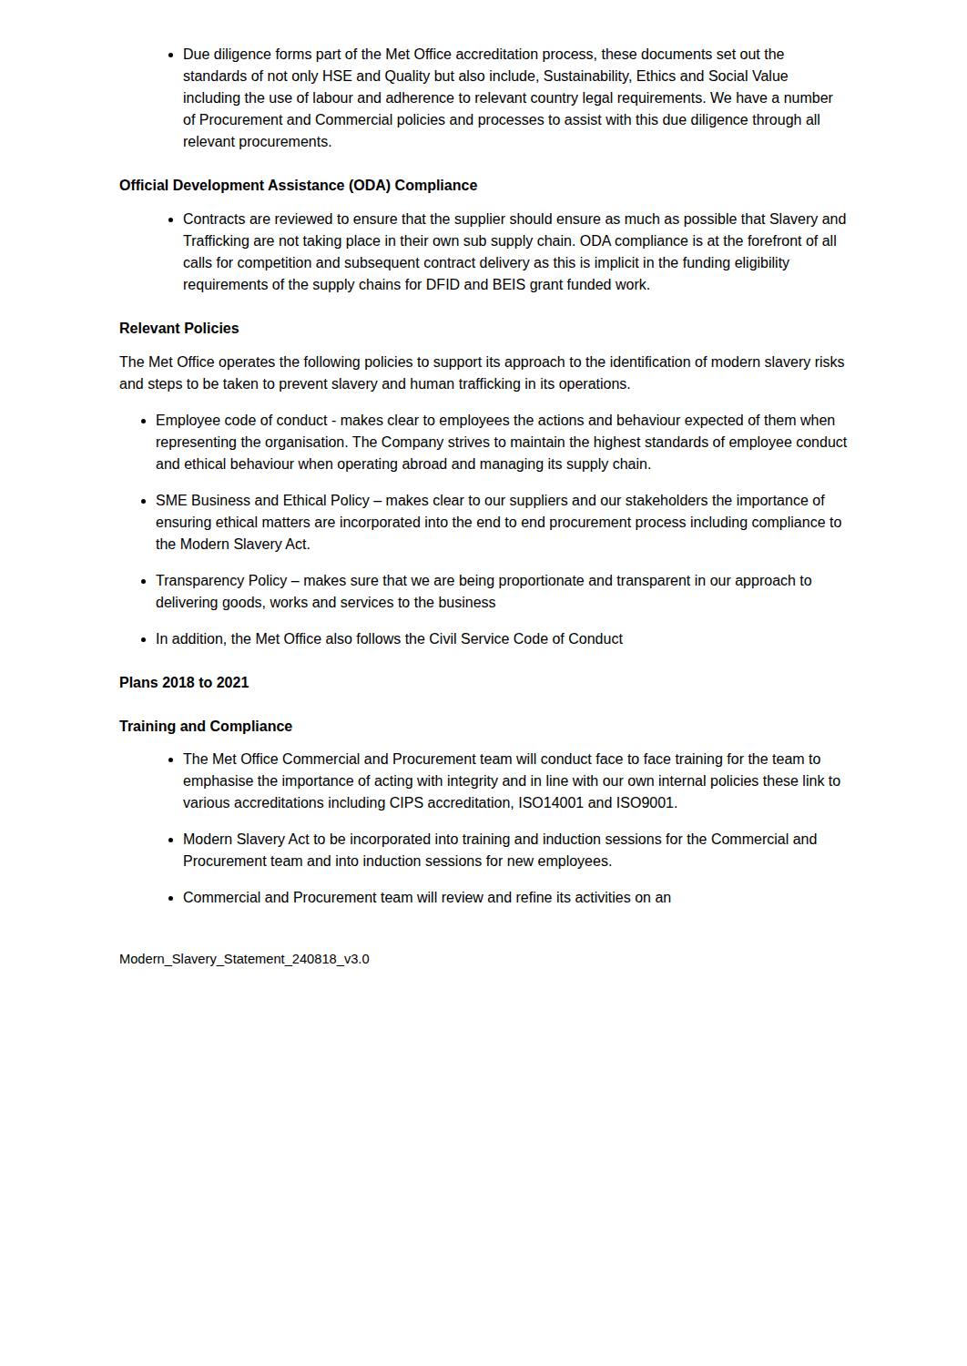Due diligence forms part of the Met Office accreditation process, these documents set out the standards of not only HSE and Quality but also include, Sustainability, Ethics and Social Value including the use of labour and adherence to relevant country legal requirements. We have a number of Procurement and Commercial policies and processes to assist with this due diligence through all relevant procurements.
Official Development Assistance (ODA) Compliance
Contracts are reviewed to ensure that the supplier should ensure as much as possible that Slavery and Trafficking are not taking place in their own sub supply chain. ODA compliance is at the forefront of all calls for competition and subsequent contract delivery as this is implicit in the funding eligibility requirements of the supply chains for DFID and BEIS grant funded work.
Relevant Policies
The Met Office operates the following policies to support its approach to the identification of modern slavery risks and steps to be taken to prevent slavery and human trafficking in its operations.
Employee code of conduct - makes clear to employees the actions and behaviour expected of them when representing the organisation. The Company strives to maintain the highest standards of employee conduct and ethical behaviour when operating abroad and managing its supply chain.
SME Business and Ethical Policy – makes clear to our suppliers and our stakeholders the importance of ensuring ethical matters are incorporated into the end to end procurement process including compliance to the Modern Slavery Act.
Transparency Policy – makes sure that we are being proportionate and transparent in our approach to delivering goods, works and services to the business
In addition, the Met Office also follows the Civil Service Code of Conduct
Plans 2018 to 2021
Training and Compliance
The Met Office Commercial and Procurement team will conduct face to face training for the team to emphasise the importance of acting with integrity and in line with our own internal policies these link to various accreditations including CIPS accreditation, ISO14001 and ISO9001.
Modern Slavery Act to be incorporated into training and induction sessions for the Commercial and Procurement team and into induction sessions for new employees.
Commercial and Procurement team will review and refine its activities on an
Modern_Slavery_Statement_240818_v3.0